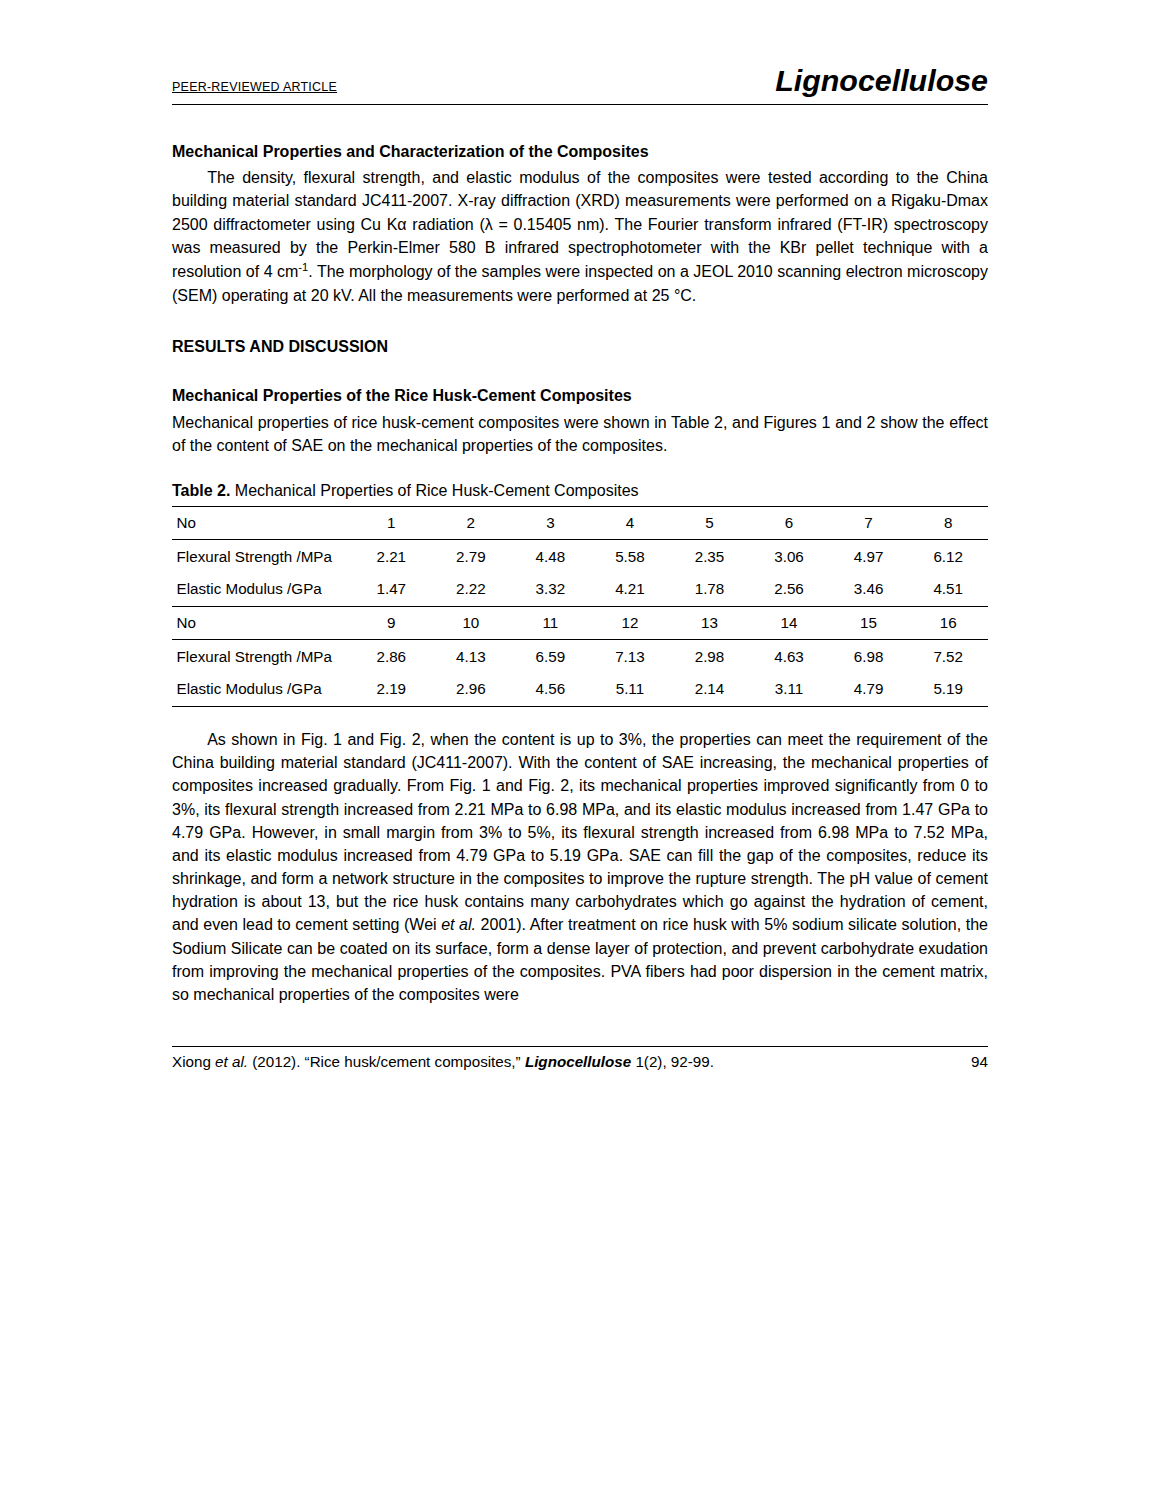PEER-REVIEWED ARTICLE Lignocellulose
Mechanical Properties and Characterization of the Composites
The density, flexural strength, and elastic modulus of the composites were tested according to the China building material standard JC411-2007. X-ray diffraction (XRD) measurements were performed on a Rigaku-Dmax 2500 diffractometer using Cu Kα radiation (λ = 0.15405 nm). The Fourier transform infrared (FT-IR) spectroscopy was measured by the Perkin-Elmer 580 B infrared spectrophotometer with the KBr pellet technique with a resolution of 4 cm-1. The morphology of the samples were inspected on a JEOL 2010 scanning electron microscopy (SEM) operating at 20 kV. All the measurements were performed at 25 °C.
RESULTS AND DISCUSSION
Mechanical Properties of the Rice Husk-Cement Composites
Mechanical properties of rice husk-cement composites were shown in Table 2, and Figures 1 and 2 show the effect of the content of SAE on the mechanical properties of the composites.
Table 2. Mechanical Properties of Rice Husk-Cement Composites
| No | 1 | 2 | 3 | 4 | 5 | 6 | 7 | 8 |
| Flexural Strength /MPa | 2.21 | 2.79 | 4.48 | 5.58 | 2.35 | 3.06 | 4.97 | 6.12 |
| Elastic Modulus /GPa | 1.47 | 2.22 | 3.32 | 4.21 | 1.78 | 2.56 | 3.46 | 4.51 |
| No | 9 | 10 | 11 | 12 | 13 | 14 | 15 | 16 |
| Flexural Strength /MPa | 2.86 | 4.13 | 6.59 | 7.13 | 2.98 | 4.63 | 6.98 | 7.52 |
| Elastic Modulus /GPa | 2.19 | 2.96 | 4.56 | 5.11 | 2.14 | 3.11 | 4.79 | 5.19 |
As shown in Fig. 1 and Fig. 2, when the content is up to 3%, the properties can meet the requirement of the China building material standard (JC411-2007). With the content of SAE increasing, the mechanical properties of composites increased gradually. From Fig. 1 and Fig. 2, its mechanical properties improved significantly from 0 to 3%, its flexural strength increased from 2.21 MPa to 6.98 MPa, and its elastic modulus increased from 1.47 GPa to 4.79 GPa. However, in small margin from 3% to 5%, its flexural strength increased from 6.98 MPa to 7.52 MPa, and its elastic modulus increased from 4.79 GPa to 5.19 GPa. SAE can fill the gap of the composites, reduce its shrinkage, and form a network structure in the composites to improve the rupture strength. The pH value of cement hydration is about 13, but the rice husk contains many carbohydrates which go against the hydration of cement, and even lead to cement setting (Wei et al. 2001). After treatment on rice husk with 5% sodium silicate solution, the Sodium Silicate can be coated on its surface, form a dense layer of protection, and prevent carbohydrate exudation from improving the mechanical properties of the composites. PVA fibers had poor dispersion in the cement matrix, so mechanical properties of the composites were
Xiong et al. (2012). “Rice husk/cement composites,” Lignocellulose 1(2), 92-99. 94